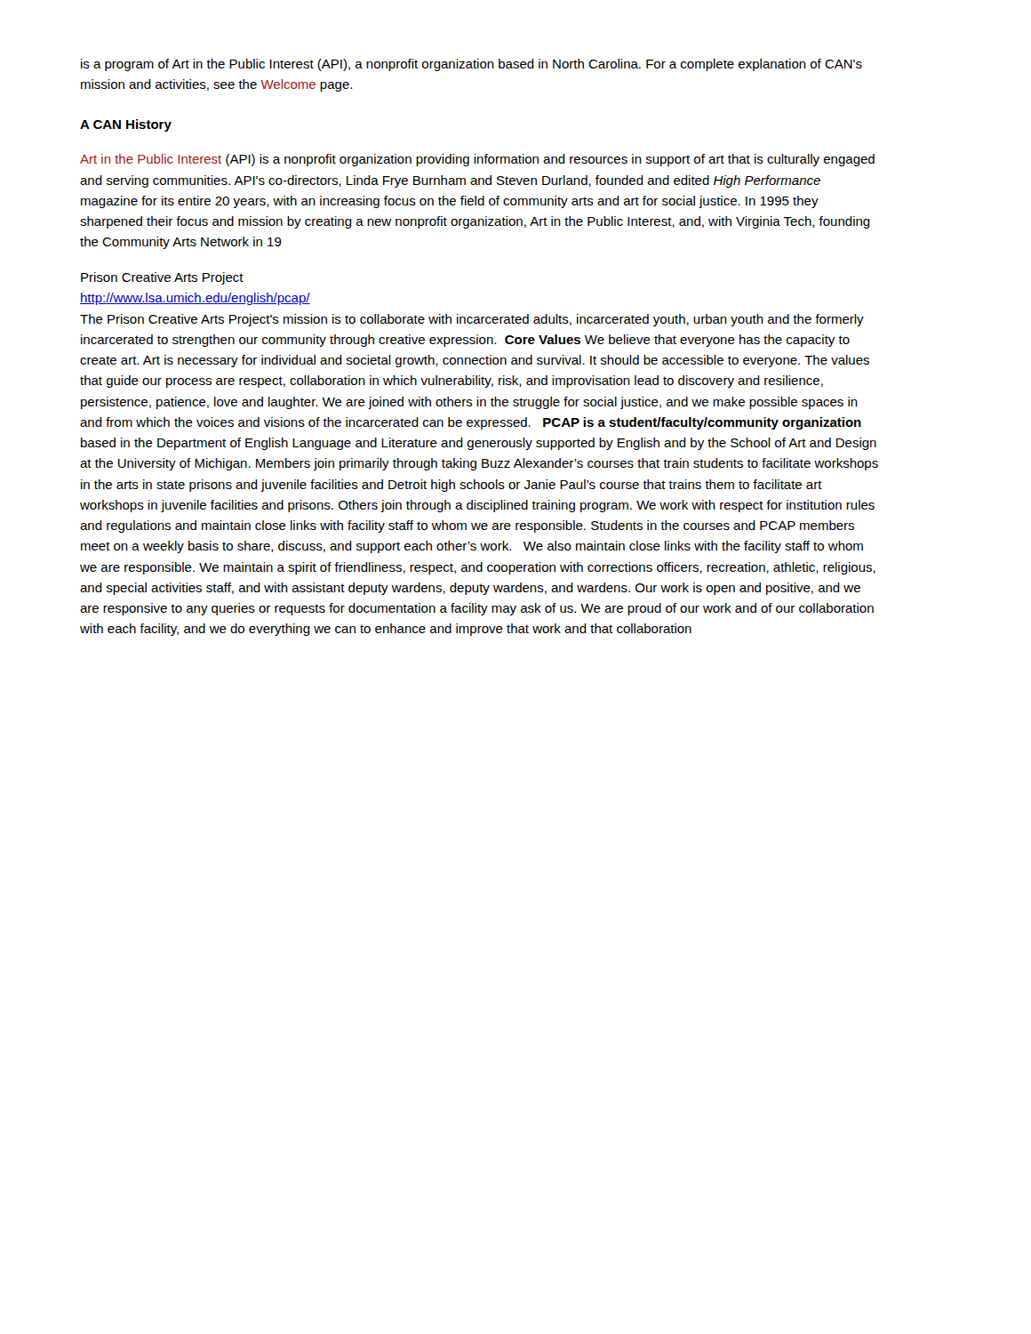is a program of Art in the Public Interest (API), a nonprofit organization based in North Carolina. For a complete explanation of CAN's mission and activities, see the Welcome page.
A CAN History
Art in the Public Interest (API) is a nonprofit organization providing information and resources in support of art that is culturally engaged and serving communities. API's co-directors, Linda Frye Burnham and Steven Durland, founded and edited High Performance magazine for its entire 20 years, with an increasing focus on the field of community arts and art for social justice. In 1995 they sharpened their focus and mission by creating a new nonprofit organization, Art in the Public Interest, and, with Virginia Tech, founding the Community Arts Network in 19
Prison Creative Arts Project
http://www.lsa.umich.edu/english/pcap/
The Prison Creative Arts Project's mission is to collaborate with incarcerated adults, incarcerated youth, urban youth and the formerly incarcerated to strengthen our community through creative expression. Core Values We believe that everyone has the capacity to create art. Art is necessary for individual and societal growth, connection and survival. It should be accessible to everyone. The values that guide our process are respect, collaboration in which vulnerability, risk, and improvisation lead to discovery and resilience, persistence, patience, love and laughter. We are joined with others in the struggle for social justice, and we make possible spaces in and from which the voices and visions of the incarcerated can be expressed. PCAP is a student/faculty/community organization based in the Department of English Language and Literature and generously supported by English and by the School of Art and Design at the University of Michigan. Members join primarily through taking Buzz Alexander’s courses that train students to facilitate workshops in the arts in state prisons and juvenile facilities and Detroit high schools or Janie Paul’s course that trains them to facilitate art workshops in juvenile facilities and prisons. Others join through a disciplined training program. We work with respect for institution rules and regulations and maintain close links with facility staff to whom we are responsible. Students in the courses and PCAP members meet on a weekly basis to share, discuss, and support each other’s work. We also maintain close links with the facility staff to whom we are responsible. We maintain a spirit of friendliness, respect, and cooperation with corrections officers, recreation, athletic, religious, and special activities staff, and with assistant deputy wardens, deputy wardens, and wardens. Our work is open and positive, and we are responsive to any queries or requests for documentation a facility may ask of us. We are proud of our work and of our collaboration with each facility, and we do everything we can to enhance and improve that work and that collaboration